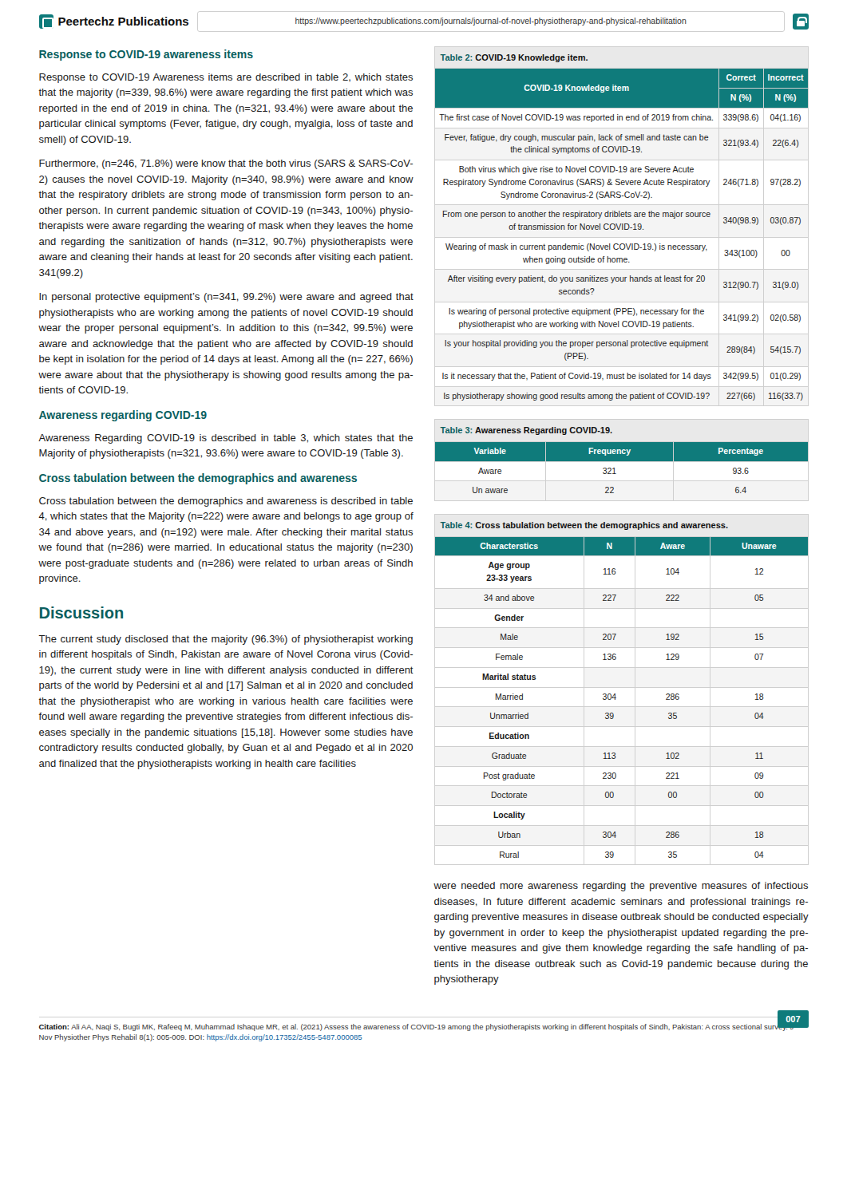Peertechz Publications
https://www.peertechzpublications.com/journals/journal-of-novel-physiotherapy-and-physical-rehabilitation
Response to COVID-19 awareness items
Response to COVID-19 Awareness items are described in table 2, which states that the majority (n=339, 98.6%) were aware regarding the first patient which was reported in the end of 2019 in china. The (n=321, 93.4%) were aware about the particular clinical symptoms (Fever, fatigue, dry cough, myalgia, loss of taste and smell) of COVID-19.
Furthermore, (n=246, 71.8%) were know that the both virus (SARS & SARS-CoV-2) causes the novel COVID-19. Majority (n=340, 98.9%) were aware and know that the respiratory driblets are strong mode of transmission form person to another person. In current pandemic situation of COVID-19 (n=343, 100%) physiotherapists were aware regarding the wearing of mask when they leaves the home and regarding the sanitization of hands (n=312, 90.7%) physiotherapists were aware and cleaning their hands at least for 20 seconds after visiting each patient. 341(99.2)
In personal protective equipment’s (n=341, 99.2%) were aware and agreed that physiotherapists who are working among the patients of novel COVID-19 should wear the proper personal equipment’s. In addition to this (n=342, 99.5%) were aware and acknowledge that the patient who are affected by COVID-19 should be kept in isolation for the period of 14 days at least. Among all the (n= 227, 66%) were aware about that the physiotherapy is showing good results among the patients of COVID-19.
Awareness regarding COVID-19
Awareness Regarding COVID-19 is described in table 3, which states that the Majority of physiotherapists (n=321, 93.6%) were aware to COVID-19 (Table 3).
Cross tabulation between the demographics and awareness
Cross tabulation between the demographics and awareness is described in table 4, which states that the Majority (n=222) were aware and belongs to age group of 34 and above years, and (n=192) were male. After checking their marital status we found that (n=286) were married. In educational status the majority (n=230) were post-graduate students and (n=286) were related to urban areas of Sindh province.
Discussion
The current study disclosed that the majority (96.3%) of physiotherapist working in different hospitals of Sindh, Pakistan are aware of Novel Corona virus (Covid-19), the current study were in line with different analysis conducted in different parts of the world by Pedersini et al and [17] Salman et al in 2020 and concluded that the physiotherapist who are working in various health care facilities were found well aware regarding the preventive strategies from different infectious diseases specially in the pandemic situations [15,18]. However some studies have contradictory results conducted globally, by Guan et al and Pegado et al in 2020 and finalized that the physiotherapists working in health care facilities
Table 2: COVID-19 Knowledge item.
| COVID-19 Knowledge item | Correct | Incorrect |
| --- | --- | --- |
| N (%) | N (%) |
| The first case of Novel COVID-19 was reported in end of 2019 from china. | 339(98.6) | 04(1.16) |
| Fever, fatigue, dry cough, muscular pain, lack of smell and taste can be the clinical symptoms of COVID-19. | 321(93.4) | 22(6.4) |
| Both virus which give rise to Novel COVID-19 are Severe Acute Respiratory Syndrome Coronavirus (SARS) & Severe Acute Respiratory Syndrome Coronavirus-2 (SARS-CoV-2). | 246(71.8) | 97(28.2) |
| From one person to another the respiratory driblets are the major source of transmission for Novel COVID-19. | 340(98.9) | 03(0.87) |
| Wearing of mask in current pandemic (Novel COVID-19.) is necessary, when going outside of home. | 343(100) | 00 |
| After visiting every patient, do you sanitizes your hands at least for 20 seconds? | 312(90.7) | 31(9.0) |
| Is wearing of personal protective equipment (PPE), necessary for the physiotherapist who are working with Novel COVID-19 patients. | 341(99.2) | 02(0.58) |
| Is your hospital providing you the proper personal protective equipment (PPE). | 289(84) | 54(15.7) |
| Is it necessary that the, Patient of Covid-19, must be isolated for 14 days | 342(99.5) | 01(0.29) |
| Is physiotherapy showing good results among the patient of COVID-19? | 227(66) | 116(33.7) |
Table 3: Awareness Regarding COVID-19.
| Variable | Frequency | Percentage |
| --- | --- | --- |
| Aware | 321 | 93.6 |
| Un aware | 22 | 6.4 |
Table 4: Cross tabulation between the demographics and awareness.
| Characterstics | N | Aware | Unaware |
| --- | --- | --- | --- |
| Age group 23-33 years | 116 | 104 | 12 |
| 34 and above | 227 | 222 | 05 |
| Gender | | | |
| Male | 207 | 192 | 15 |
| Female | 136 | 129 | 07 |
| Marital status | | | |
| Married | 304 | 286 | 18 |
| Unmarried | 39 | 35 | 04 |
| Education | | | |
| Graduate | 113 | 102 | 11 |
| Post graduate | 230 | 221 | 09 |
| Doctorate | 00 | 00 | 00 |
| Locality | | | |
| Urban | 304 | 286 | 18 |
| Rural | 39 | 35 | 04 |
were needed more awareness regarding the preventive measures of infectious diseases, In future different academic seminars and professional trainings regarding preventive measures in disease outbreak should be conducted especially by government in order to keep the physiotherapist updated regarding the preventive measures and give them knowledge regarding the safe handling of patients in the disease outbreak such as Covid-19 pandemic because during the physiotherapy
007
Citation: Ali AA, Naqi S, Bugti MK, Rafeeq M, Muhammad Ishaque MR, et al. (2021) Assess the awareness of COVID-19 among the physiotherapists working in different hospitals of Sindh, Pakistan: A cross sectional survey. J Nov Physiother Phys Rehabil 8(1): 005-009. DOI: https://dx.doi.org/10.17352/2455-5487.000085